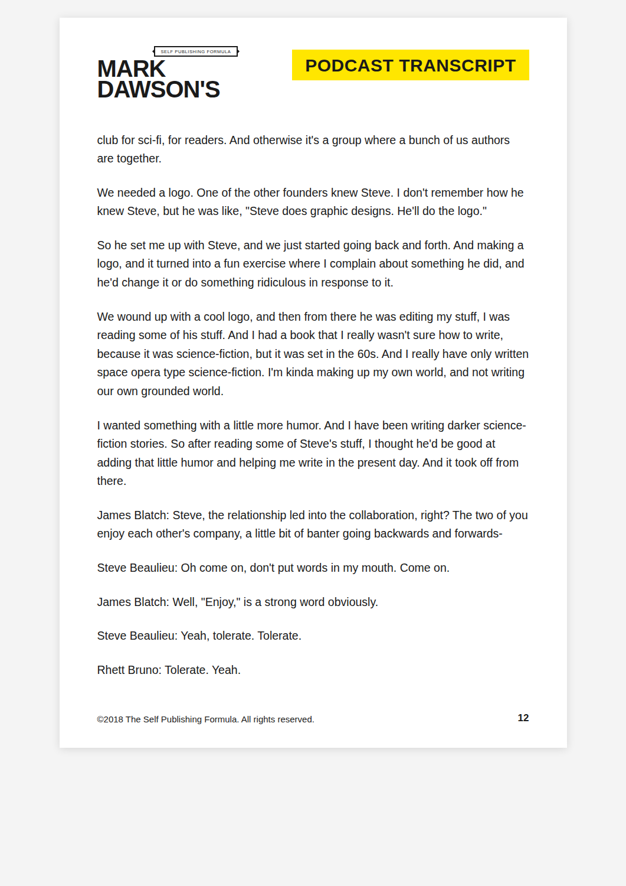Self Publishing Formula
Mark Dawson's
Podcast Transcript
club for sci-fi, for readers. And otherwise it's a group where a bunch of us authors are together.
We needed a logo. One of the other founders knew Steve. I don't remember how he knew Steve, but he was like, "Steve does graphic designs. He'll do the logo."
So he set me up with Steve, and we just started going back and forth. And making a logo, and it turned into a fun exercise where I complain about something he did, and he'd change it or do something ridiculous in response to it.
We wound up with a cool logo, and then from there he was editing my stuff, I was reading some of his stuff. And I had a book that I really wasn't sure how to write, because it was science-fiction, but it was set in the 60s. And I really have only written space opera type science-fiction. I'm kinda making up my own world, and not writing our own grounded world.
I wanted something with a little more humor. And I have been writing darker science-fiction stories. So after reading some of Steve's stuff, I thought he'd be good at adding that little humor and helping me write in the present day. And it took off from there.
James Blatch: Steve, the relationship led into the collaboration, right? The two of you enjoy each other's company, a little bit of banter going backwards and forwards-
Steve Beaulieu: Oh come on, don't put words in my mouth. Come on.
James Blatch: Well, "Enjoy," is a strong word obviously.
Steve Beaulieu: Yeah, tolerate. Tolerate.
Rhett Bruno: Tolerate. Yeah.
©2018 The Self Publishing Formula. All rights reserved.
12